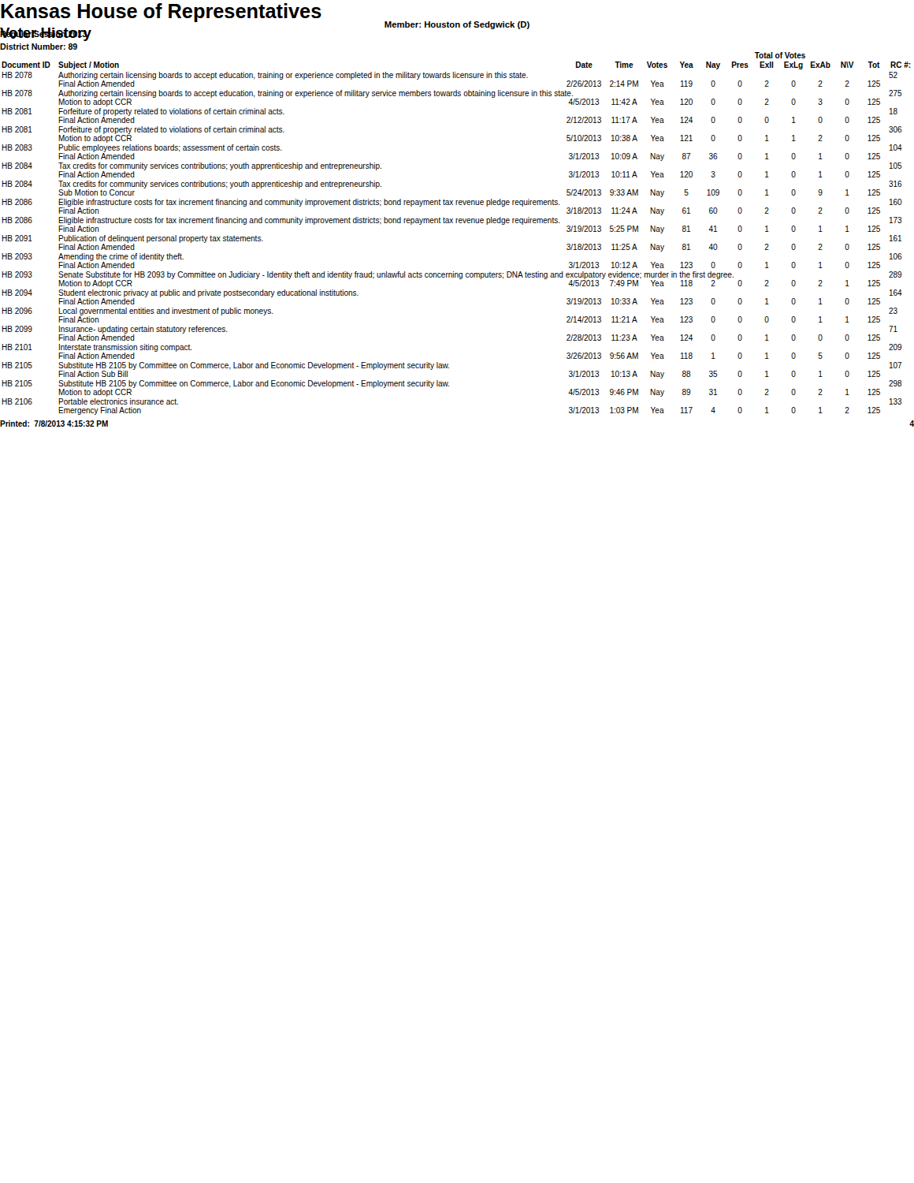Kansas House of Representatives
Voter History
Member: Houston of Sedgwick (D)
Regular Session 2013
District Number: 89
| | Total of Votes | |
| --- | --- | --- |
| Document ID | Subject / Motion | Date | Time | Votes | Yea | Nay | Pres | ExII | ExLg | ExAb | N\V | Tot | RC #: |
| HB 2078 | Authorizing certain licensing boards to accept education, training or experience completed in the military towards licensure in this state. | 52 |
| | Final Action Amended | 2/26/2013 | 2:14 PM | Yea | 119 | 0 | 0 | 2 | 0 | 2 | 2 | 125 | |
| HB 2078 | Authorizing certain licensing boards to accept education, training or experience of military service members towards obtaining licensure in this state. | 275 |
| | Motion to adopt CCR | 4/5/2013 | 11:42 A | Yea | 120 | 0 | 0 | 2 | 0 | 3 | 0 | 125 | |
| HB 2081 | Forfeiture of property related to violations of certain criminal acts. | 18 |
| | Final Action Amended | 2/12/2013 | 11:17 A | Yea | 124 | 0 | 0 | 0 | 1 | 0 | 0 | 125 | |
| HB 2081 | Forfeiture of property related to violations of certain criminal acts. | 306 |
| | Motion to adopt CCR | 5/10/2013 | 10:38 A | Yea | 121 | 0 | 0 | 1 | 1 | 2 | 0 | 125 | |
| HB 2083 | Public employees relations boards; assessment of certain costs. | 104 |
| | Final Action Amended | 3/1/2013 | 10:09 A | Nay | 87 | 36 | 0 | 1 | 0 | 1 | 0 | 125 | |
| HB 2084 | Tax credits for community services contributions; youth apprenticeship and entrepreneurship. | 105 |
| | Final Action Amended | 3/1/2013 | 10:11 A | Yea | 120 | 3 | 0 | 1 | 0 | 1 | 0 | 125 | |
| HB 2084 | Tax credits for community services contributions; youth apprenticeship and entrepreneurship. | 316 |
| | Sub Motion to Concur | 5/24/2013 | 9:33 AM | Nay | 5 | 109 | 0 | 1 | 0 | 9 | 1 | 125 | |
| HB 2086 | Eligible infrastructure costs for tax increment financing and community improvement districts; bond repayment tax revenue pledge requirements. | 160 |
| | Final Action | 3/18/2013 | 11:24 A | Nay | 61 | 60 | 0 | 2 | 0 | 2 | 0 | 125 | |
| HB 2086 | Eligible infrastructure costs for tax increment financing and community improvement districts; bond repayment tax revenue pledge requirements. | 173 |
| | Final Action | 3/19/2013 | 5:25 PM | Nay | 81 | 41 | 0 | 1 | 0 | 1 | 1 | 125 | |
| HB 2091 | Publication of delinquent personal property tax statements. | 161 |
| | Final Action Amended | 3/18/2013 | 11:25 A | Nay | 81 | 40 | 0 | 2 | 0 | 2 | 0 | 125 | |
| HB 2093 | Amending the crime of identity theft. | 106 |
| | Final Action Amended | 3/1/2013 | 10:12 A | Yea | 123 | 0 | 0 | 1 | 0 | 1 | 0 | 125 | |
| HB 2093 | Senate Substitute for HB 2093 by Committee on Judiciary - Identity theft and identity fraud; unlawful acts concerning computers; DNA testing and exculpatory evidence; murder in the first degree. | 289 |
| | Motion to Adopt CCR | 4/5/2013 | 7:49 PM | Yea | 118 | 2 | 0 | 2 | 0 | 2 | 1 | 125 | |
| HB 2094 | Student electronic privacy at public and private postsecondary educational institutions. | 164 |
| | Final Action Amended | 3/19/2013 | 10:33 A | Yea | 123 | 0 | 0 | 1 | 0 | 1 | 0 | 125 | |
| HB 2096 | Local governmental entities and investment of public moneys. | 23 |
| | Final Action | 2/14/2013 | 11:21 A | Yea | 123 | 0 | 0 | 0 | 0 | 1 | 1 | 125 | |
| HB 2099 | Insurance- updating certain statutory references. | 71 |
| | Final Action Amended | 2/28/2013 | 11:23 A | Yea | 124 | 0 | 0 | 1 | 0 | 0 | 0 | 125 | |
| HB 2101 | Interstate transmission siting compact. | 209 |
| | Final Action Amended | 3/26/2013 | 9:56 AM | Yea | 118 | 1 | 0 | 1 | 0 | 5 | 0 | 125 | |
| HB 2105 | Substitute HB 2105 by Committee on Commerce, Labor and Economic Development - Employment security law. | 107 |
| | Final Action Sub Bill | 3/1/2013 | 10:13 A | Nay | 88 | 35 | 0 | 1 | 0 | 1 | 0 | 125 | |
| HB 2105 | Substitute HB 2105 by Committee on Commerce, Labor and Economic Development - Employment security law. | 298 |
| | Motion to adopt CCR | 4/5/2013 | 9:46 PM | Nay | 89 | 31 | 0 | 2 | 0 | 2 | 1 | 125 | |
| HB 2106 | Portable electronics insurance act. | 133 |
| | Emergency Final Action | 3/1/2013 | 1:03 PM | Yea | 117 | 4 | 0 | 1 | 0 | 1 | 2 | 125 | |
Printed: 7/8/2013 4:15:32 PM
4